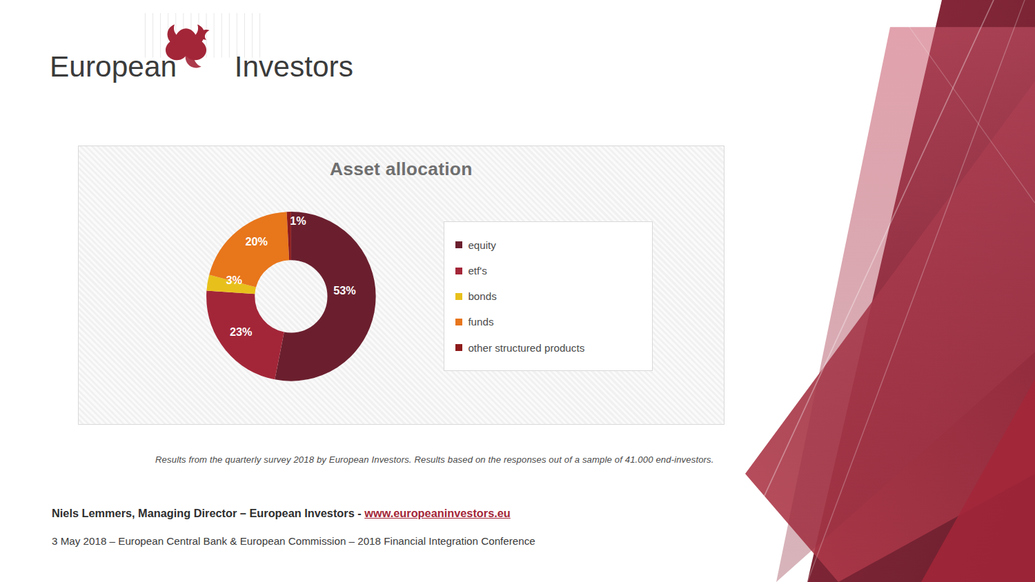European Investors
Asset allocation
Donut: equity 53%, etf's 23%, bonds 3%, funds 20%, other structured products 1% Drawn with stroke-dasharray on circles (r=70, C≈439.82) Start at 12 o'clock, clockwise. 53% 23% 3% 20% 1%
equity
etf's
bonds
funds
other structured products
Results from the quarterly survey 2018 by European Investors. Results based on the responses out of a sample of 41.000 end-investors.
Niels Lemmers, Managing Director – European Investors - www.europeaninvestors.eu
3 May 2018 – European Central Bank & European Commission – 2018 Financial Integration Conference